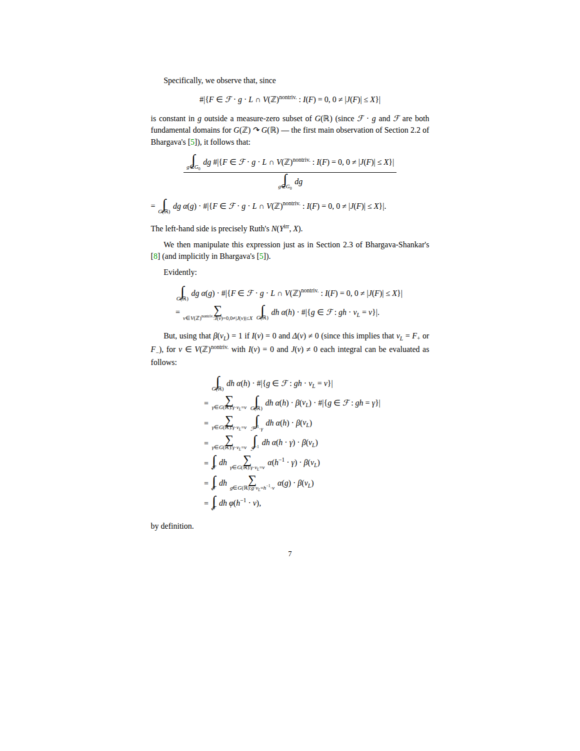Specifically, we observe that, since
#|{F ∈ ℱ · g · L ∩ V(ℤ)nontriv. : I(F) = 0, 0 ≠ |J(F)| ≤ X}|
is constant in g outside a measure-zero subset of G(ℝ) (since ℱ · g and ℱ are both fundamental domains for G(ℤ) ↷ G(ℝ) — the first main observation of Section 2.2 of Bhargava's [5]), it follows that:
∫g∈G0 dg #|{F ∈ ℱ · g · L ∩ V(ℤ)nontriv. : I(F) = 0, 0 ≠ |J(F)| ≤ X}| ∫g∈G0 dg
= ∫G(ℝ) dg α(g) · #|{F ∈ ℱ · g · L ∩ V(ℤ)nontriv. : I(F) = 0, 0 ≠ |J(F)| ≤ X}|.
The left-hand side is precisely Ruth's N(Yirr, X).
We then manipulate this expression just as in Section 2.3 of Bhargava-Shankar's [8] (and implicitly in Bhargava's [5]).
Evidently:
∫G(ℝ) dg α(g) · #|{F ∈ ℱ · g · L ∩ V(ℤ)nontriv. : I(F) = 0, 0 ≠ |J(F)| ≤ X}|
= ∑v∈V(ℤ)nontriv.:I(v)=0,0≠|J(v)|≤X ∫G(ℝ) dh α(h) · #|{g ∈ ℱ : gh · vL = v}|.
But, using that β(vL) = 1 if I(v) = 0 and Δ(v) ≠ 0 (since this implies that vL = F+ or F−), for v ∈ V(ℤ)nontriv. with I(v) = 0 and J(v) ≠ 0 each integral can be evaluated as follows:
∫G(ℝ) dh α(h) · #|{g ∈ ℱ : gh · vL = v}|
=
∑γ∈G(ℝ):γ·vL=v ∫G(ℝ) dh α(h) · β(vL) · #|{g ∈ ℱ : gh = γ}|
=
∑γ∈G(ℝ):γ·vL=v ∫ℱ−1·γ dh α(h) · β(vL)
=
∑γ∈G(ℝ):γ·vL=v ∫ℱ−1 dh α(h · γ) · β(vL)
=
∫ℱ dh ∑γ∈G(ℝ):γ·vL=v α(h−1 · γ) · β(vL)
=
∫ℱ dh ∑g∈G(ℝ):g·vL=h−1·v α(g) · β(vL)
=
∫ℱ dh φ(h−1 · v),
by definition.
7